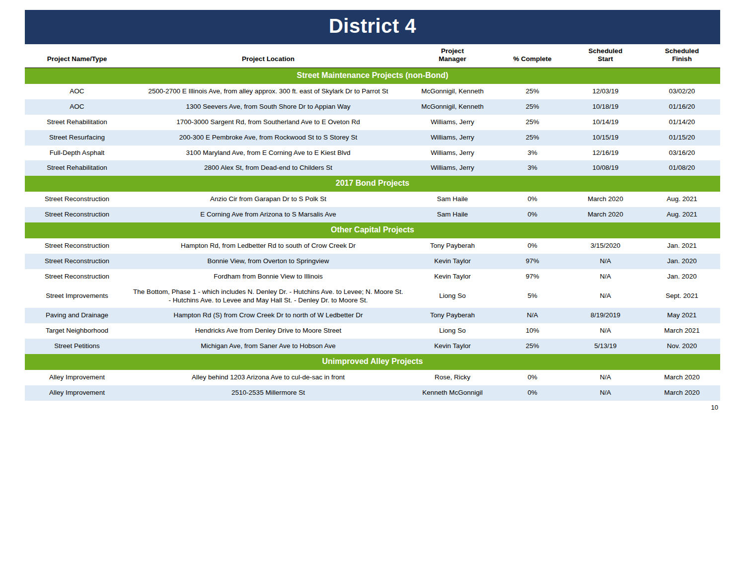District 4
| Project Name/Type | Project Location | Project Manager | % Complete | Scheduled Start | Scheduled Finish |
| --- | --- | --- | --- | --- | --- |
| Street Maintenance Projects (non-Bond) |
| AOC | 2500-2700 E Illinois Ave, from alley approx. 300 ft. east of Skylark Dr to Parrot St | McGonnigil, Kenneth | 25% | 12/03/19 | 03/02/20 |
| AOC | 1300 Seevers Ave, from South Shore Dr to Appian Way | McGonnigil, Kenneth | 25% | 10/18/19 | 01/16/20 |
| Street Rehabilitation | 1700-3000 Sargent Rd, from Southerland Ave to E Oveton Rd | Williams, Jerry | 25% | 10/14/19 | 01/14/20 |
| Street Resurfacing | 200-300 E Pembroke Ave, from Rockwood St to S Storey St | Williams, Jerry | 25% | 10/15/19 | 01/15/20 |
| Full-Depth Asphalt | 3100 Maryland Ave, from E Corning Ave to E Kiest Blvd | Williams, Jerry | 3% | 12/16/19 | 03/16/20 |
| Street Rehabilitation | 2800 Alex St, from Dead-end to Childers St | Williams, Jerry | 3% | 10/08/19 | 01/08/20 |
| 2017 Bond Projects |
| Street Reconstruction | Anzio Cir from Garapan Dr to S Polk St | Sam Haile | 0% | March 2020 | Aug. 2021 |
| Street Reconstruction | E Corning Ave from Arizona to S Marsalis Ave | Sam Haile | 0% | March 2020 | Aug. 2021 |
| Other Capital Projects |
| Street Reconstruction | Hampton Rd, from Ledbetter Rd to south of Crow Creek Dr | Tony Payberah | 0% | 3/15/2020 | Jan. 2021 |
| Street Reconstruction | Bonnie View, from Overton to Springview | Kevin Taylor | 97% | N/A | Jan. 2020 |
| Street Reconstruction | Fordham from Bonnie View to Illinois | Kevin Taylor | 97% | N/A | Jan. 2020 |
| Street Improvements | The Bottom, Phase 1 - which includes N. Denley Dr. - Hutchins Ave. to Levee; N. Moore St. - Hutchins Ave. to Levee and May Hall St. - Denley Dr. to Moore St. | Liong So | 5% | N/A | Sept. 2021 |
| Paving and Drainage | Hampton Rd (S) from Crow Creek Dr to north of W Ledbetter Dr | Tony Payberah | N/A | 8/19/2019 | May 2021 |
| Target Neighborhood | Hendricks Ave from Denley Drive to Moore Street | Liong So | 10% | N/A | March 2021 |
| Street Petitions | Michigan Ave, from Saner Ave to Hobson Ave | Kevin Taylor | 25% | 5/13/19 | Nov. 2020 |
| Unimproved Alley Projects |
| Alley Improvement | Alley behind 1203 Arizona Ave to cul-de-sac in front | Rose, Ricky | 0% | N/A | March 2020 |
| Alley Improvement | 2510-2535 Millermore St | Kenneth McGonnigil | 0% | N/A | March 2020 |
10